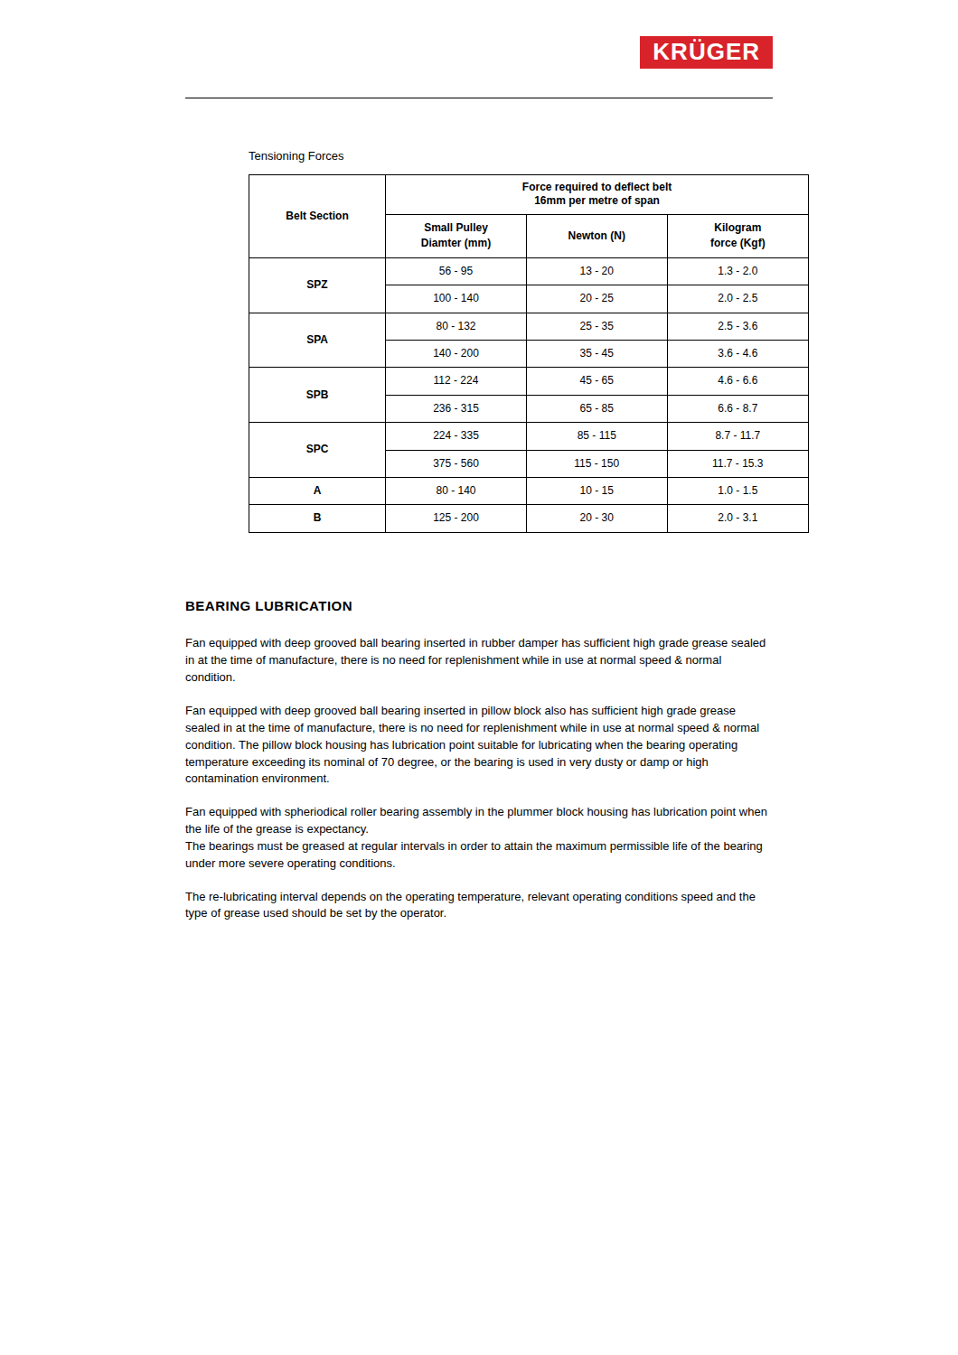KRÜGER
Tensioning Forces
| Belt Section | Force required to deflect belt 16mm per metre of span |
| --- | --- |
| Small Pulley Diamter (mm) | Newton (N) | Kilogram force (Kgf) |
| SPZ | 56 - 95 | 13 - 20 | 1.3 - 2.0 |
| 100 - 140 | 20 - 25 | 2.0 - 2.5 |
| SPA | 80 - 132 | 25 - 35 | 2.5 - 3.6 |
| 140 - 200 | 35 - 45 | 3.6 - 4.6 |
| SPB | 112 - 224 | 45 - 65 | 4.6 - 6.6 |
| 236 - 315 | 65 - 85 | 6.6 - 8.7 |
| SPC | 224 - 335 | 85 - 115 | 8.7 - 11.7 |
| 375 - 560 | 115 - 150 | 11.7 - 15.3 |
| A | 80 - 140 | 10 - 15 | 1.0 - 1.5 |
| B | 125 - 200 | 20 - 30 | 2.0 - 3.1 |
BEARING LUBRICATION
Fan equipped with deep grooved ball bearing inserted in rubber damper has sufficient high grade grease sealed in at the time of manufacture, there is no need for replenishment while in use at normal speed & normal condition.
Fan equipped with deep grooved ball bearing inserted in pillow block also has sufficient high grade grease sealed in at the time of manufacture, there is no need for replenishment while in use at normal speed & normal condition. The pillow block housing has lubrication point suitable for lubricating when the bearing operating temperature exceeding its nominal of 70 degree, or the bearing is used in very dusty or damp or high contamination environment.
Fan equipped with spheriodical roller bearing assembly in the plummer block housing has lubrication point when the life of the grease is expectancy.
The bearings must be greased at regular intervals in order to attain the maximum permissible life of the bearing under more severe operating conditions.
The re-lubricating interval depends on the operating temperature, relevant operating conditions speed and the type of grease used should be set by the operator.